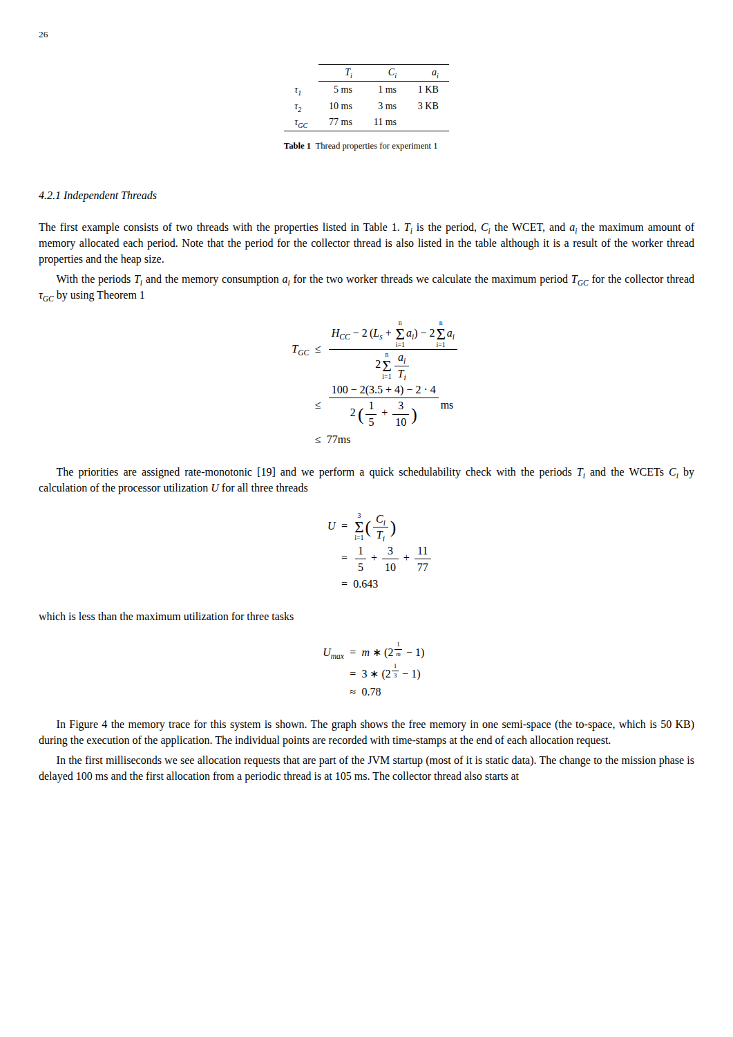26
Table 1 Thread properties for experiment 1
| | T i | C i | a i |
| --- | --- | --- | --- |
| τ 1 | 5 ms | 1 ms | 1 KB |
| τ 2 | 10 ms | 3 ms | 3 KB |
| τ GC | 77 ms | 11 ms | |
4.2.1 Independent Threads
The first example consists of two threads with the properties listed in Table 1. Ti is the period, Ci the WCET, and ai the maximum amount of memory allocated each period. Note that the period for the collector thread is also listed in the table although it is a result of the worker thread properties and the heap size.
With the periods Ti and the memory consumption ai for the two worker threads we calculate the maximum period TGC for the collector thread τGC by using Theorem 1
TGC≤HCC − 2 (Ls + nΣi=1 ai) − 2nΣi=1 ai 2nΣi=1 ai Ti ≤100 − 2(3.5 + 4) − 2 · 42 (15 + 310) ms ≤77ms
The priorities are assigned rate-monotonic [19] and we perform a quick schedulability check with the periods Ti and the WCETs Ci by calculation of the processor utilization U for all three threads
U=3 Σi=1(Ci Ti) =15 + 310 + 1177 =0.643
which is less than the maximum utilization for three tasks
Umax=m ∗ (21 m − 1) =3 ∗ (213 − 1) ≈0.78
In Figure 4 the memory trace for this system is shown. The graph shows the free memory in one semi-space (the to-space, which is 50 KB) during the execution of the application. The individual points are recorded with time-stamps at the end of each allocation request.
In the first milliseconds we see allocation requests that are part of the JVM startup (most of it is static data). The change to the mission phase is delayed 100 ms and the first allocation from a periodic thread is at 105 ms. The collector thread also starts at